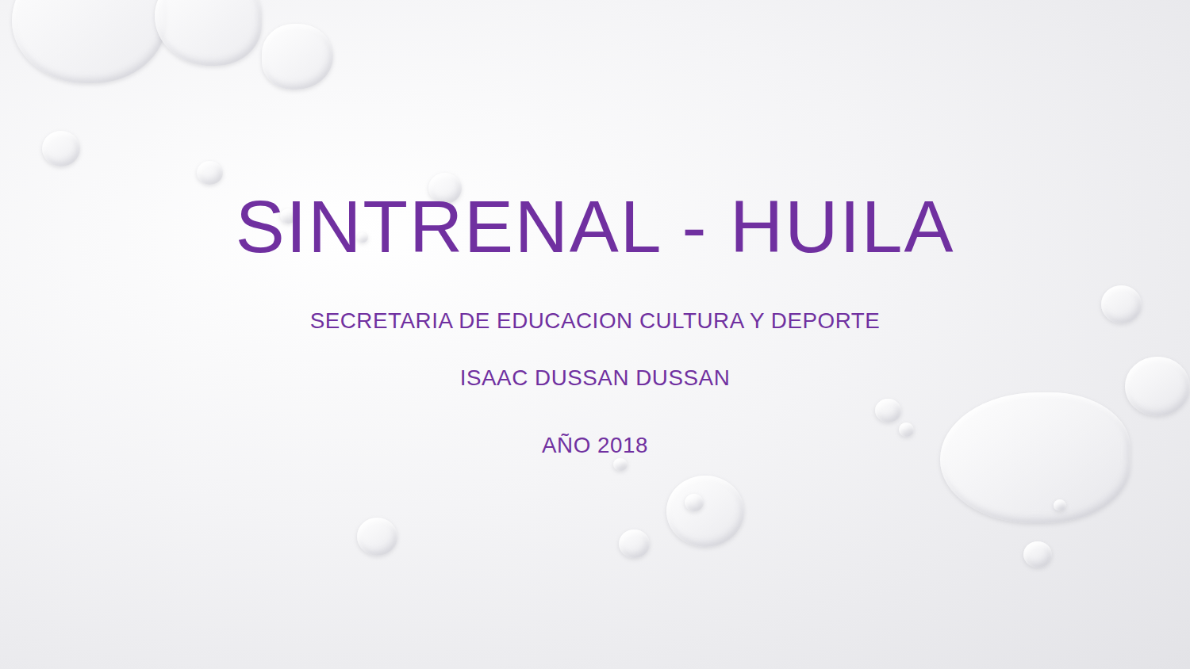SINTRENAL - HUILA
SECRETARIA DE EDUCACION CULTURA Y DEPORTE ISAAC DUSSAN DUSSAN
AÑO 2018